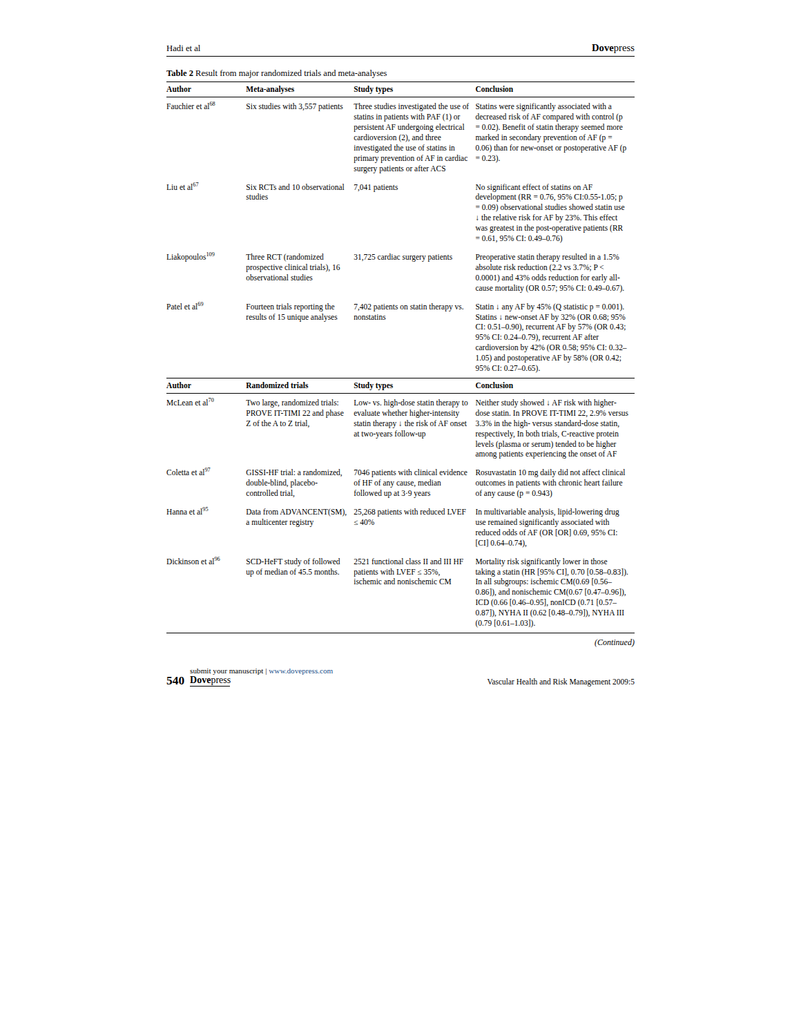Hadi et al
Dove press
Table 2 Result from major randomized trials and meta-analyses
| Author | Meta-analyses | Study types | Conclusion |
| --- | --- | --- | --- |
| Fauchier et al 68 | Six studies with 3,557 patients | Three studies investigated the use of statins in patients with PAF (1) or persistent AF undergoing electrical cardioversion (2), and three investigated the use of statins in primary prevention of AF in cardiac surgery patients or after ACS | Statins were significantly associated with a decreased risk of AF compared with control (p = 0.02). Benefit of statin therapy seemed more marked in secondary prevention of AF (p = 0.06) than for new-onset or postoperative AF (p = 0.23). |
| Liu et al 67 | Six RCTs and 10 observational studies | 7,041 patients | No significant effect of statins on AF development (RR = 0.76, 95% CI:0.55-1.05; p = 0.09) observational studies showed statin use ↓ the relative risk for AF by 23%. This effect was greatest in the post-operative patients (RR = 0.61, 95% CI: 0.49–0.76) |
| Liakopoulos 109 | Three RCT (randomized prospective clinical trials), 16 observational studies | 31,725 cardiac surgery patients | Preoperative statin therapy resulted in a 1.5% absolute risk reduction (2.2 vs 3.7%; P < 0.0001) and 43% odds reduction for early all-cause mortality (OR 0.57; 95% CI: 0.49–0.67). |
| Patel et al 69 | Fourteen trials reporting the results of 15 unique analyses | 7,402 patients on statin therapy vs. nonstatins | Statin ↓ any AF by 45% (Q statistic p = 0.001). Statins ↓ new-onset AF by 32% (OR 0.68; 95% CI: 0.51–0.90), recurrent AF by 57% (OR 0.43; 95% CI: 0.24–0.79), recurrent AF after cardioversion by 42% (OR 0.58; 95% CI: 0.32–1.05) and postoperative AF by 58% (OR 0.42; 95% CI: 0.27–0.65). |
| Author | Randomized trials | Study types | Conclusion |
| McLean et al 70 | Two large, randomized trials: PROVE IT-TIMI 22 and phase Z of the A to Z trial, | Low- vs. high-dose statin therapy to evaluate whether higher-intensity statin therapy ↓ the risk of AF onset at two-years follow-up | Neither study showed ↓ AF risk with higher-dose statin. In PROVE IT-TIMI 22, 2.9% versus 3.3% in the high- versus standard-dose statin, respectively, In both trials, C-reactive protein levels (plasma or serum) tended to be higher among patients experiencing the onset of AF |
| Coletta et al 97 | GISSI-HF trial: a randomized, double-blind, placebo-controlled trial, | 7046 patients with clinical evidence of HF of any cause, median followed up at 3·9 years | Rosuvastatin 10 mg daily did not affect clinical outcomes in patients with chronic heart failure of any cause (p = 0.943) |
| Hanna et al 95 | Data from ADVANCENT(SM), a multicenter registry | 25,268 patients with reduced LVEF ≤ 40% | In multivariable analysis, lipid-lowering drug use remained significantly associated with reduced odds of AF (OR [OR] 0.69, 95% CI: [CI] 0.64–0.74), |
| Dickinson et al 96 | SCD-HeFT study of followed up of median of 45.5 months. | 2521 functional class II and III HF patients with LVEF ≤ 35%, ischemic and nonischemic CM | Mortality risk significantly lower in those taking a statin (HR [95% CI], 0.70 [0.58–0.83]). In all subgroups: ischemic CM(0.69 [0.56–0.86]), and nonischemic CM(0.67 [0.47–0.96]), ICD (0.66 [0.46–0.95], nonICD (0.71 [0.57–0.87]), NYHA II (0.62 [0.48–0.79]), NYHA III (0.79 [0.61–1.03]). |
(Continued)
540
submit your manuscript | www.dovepress.com Dovepress
Vascular Health and Risk Management 2009:5